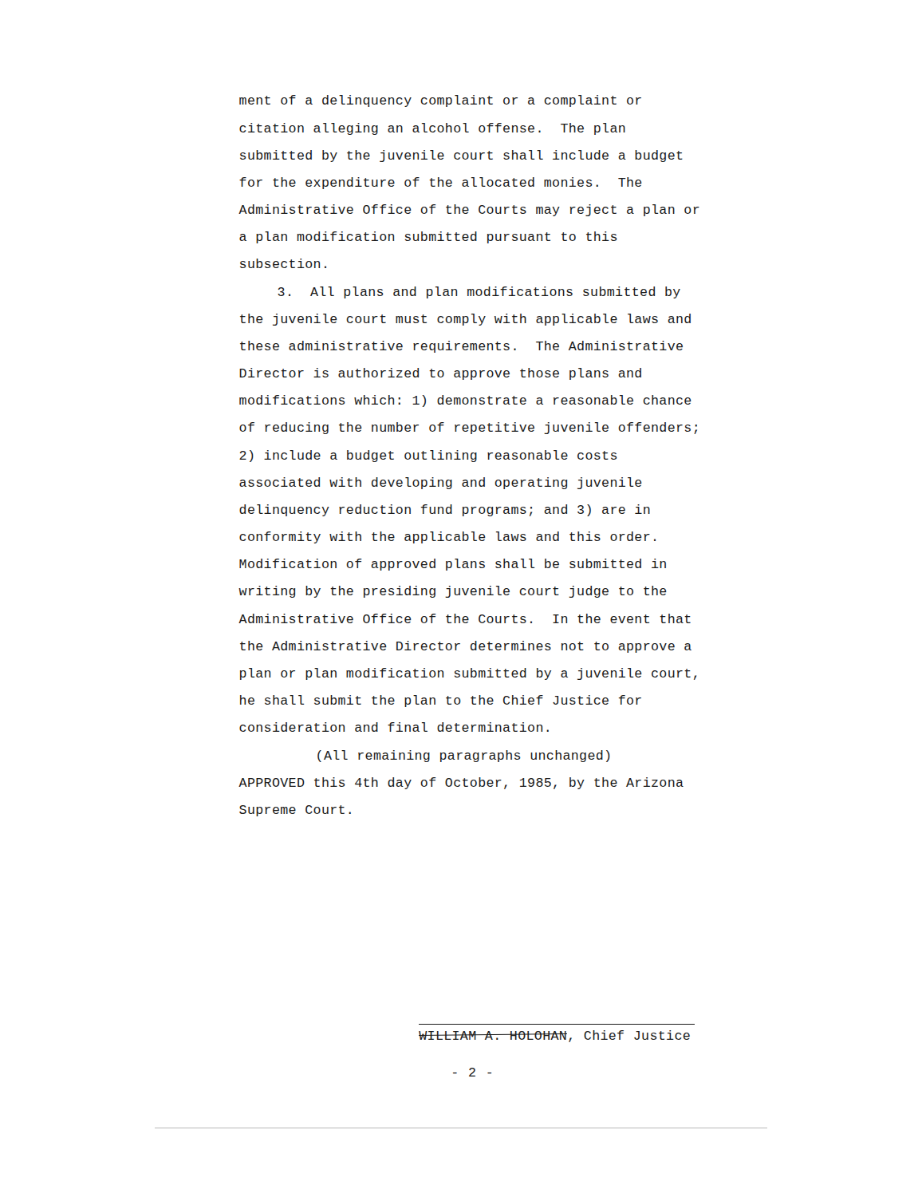ment of a delinquency complaint or a complaint or citation alleging an alcohol offense. The plan submitted by the juvenile court shall include a budget for the expenditure of the allocated monies. The Administrative Office of the Courts may reject a plan or a plan modification submitted pursuant to this subsection.
3. All plans and plan modifications submitted by the juvenile court must comply with applicable laws and these administrative requirements. The Administrative Director is authorized to approve those plans and modifications which: 1) demonstrate a reasonable chance of reducing the number of repetitive juvenile offenders; 2) include a budget outlining reasonable costs associated with developing and operating juvenile delinquency reduction fund programs; and 3) are in conformity with the applicable laws and this order. Modification of approved plans shall be submitted in writing by the presiding juvenile court judge to the Administrative Office of the Courts. In the event that the Administrative Director determines not to approve a plan or plan modification submitted by a juvenile court, he shall submit the plan to the Chief Justice for consideration and final determination.
(All remaining paragraphs unchanged)
APPROVED this 4th day of October, 1985, by the Arizona Supreme Court.
WILLIAM A. HOLOHAN, Chief Justice
- 2 -